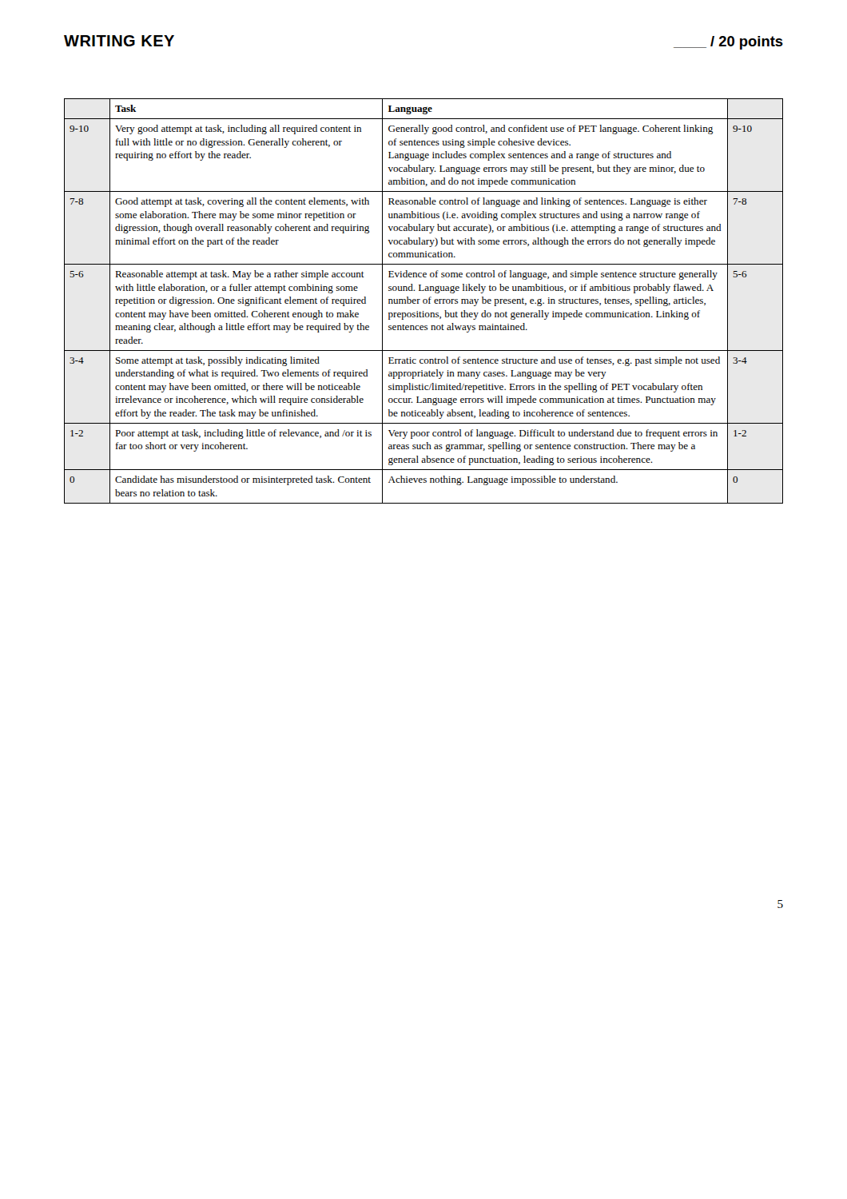WRITING KEY
____ / 20 points
| | Task | Language | |
| --- | --- | --- | --- |
| 9-10 | Very good attempt at task, including all required content in full with little or no digression. Generally coherent, or requiring no effort by the reader. | Generally good control, and confident use of PET language. Coherent linking of sentences using simple cohesive devices. Language includes complex sentences and a range of structures and vocabulary. Language errors may still be present, but they are minor, due to ambition, and do not impede communication | 9-10 |
| 7-8 | Good attempt at task, covering all the content elements, with some elaboration. There may be some minor repetition or digression, though overall reasonably coherent and requiring minimal effort on the part of the reader | Reasonable control of language and linking of sentences. Language is either unambitious (i.e. avoiding complex structures and using a narrow range of vocabulary but accurate), or ambitious (i.e. attempting a range of structures and vocabulary) but with some errors, although the errors do not generally impede communication. | 7-8 |
| 5-6 | Reasonable attempt at task. May be a rather simple account with little elaboration, or a fuller attempt combining some repetition or digression. One significant element of required content may have been omitted. Coherent enough to make meaning clear, although a little effort may be required by the reader. | Evidence of some control of language, and simple sentence structure generally sound. Language likely to be unambitious, or if ambitious probably flawed. A number of errors may be present, e.g. in structures, tenses, spelling, articles, prepositions, but they do not generally impede communication. Linking of sentences not always maintained. | 5-6 |
| 3-4 | Some attempt at task, possibly indicating limited understanding of what is required. Two elements of required content may have been omitted, or there will be noticeable irrelevance or incoherence, which will require considerable effort by the reader. The task may be unfinished. | Erratic control of sentence structure and use of tenses, e.g. past simple not used appropriately in many cases. Language may be very simplistic/limited/repetitive. Errors in the spelling of PET vocabulary often occur. Language errors will impede communication at times. Punctuation may be noticeably absent, leading to incoherence of sentences. | 3-4 |
| 1-2 | Poor attempt at task, including little of relevance, and /or it is far too short or very incoherent. | Very poor control of language. Difficult to understand due to frequent errors in areas such as grammar, spelling or sentence construction. There may be a general absence of punctuation, leading to serious incoherence. | 1-2 |
| 0 | Candidate has misunderstood or misinterpreted task. Content bears no relation to task. | Achieves nothing. Language impossible to understand. | 0 |
5